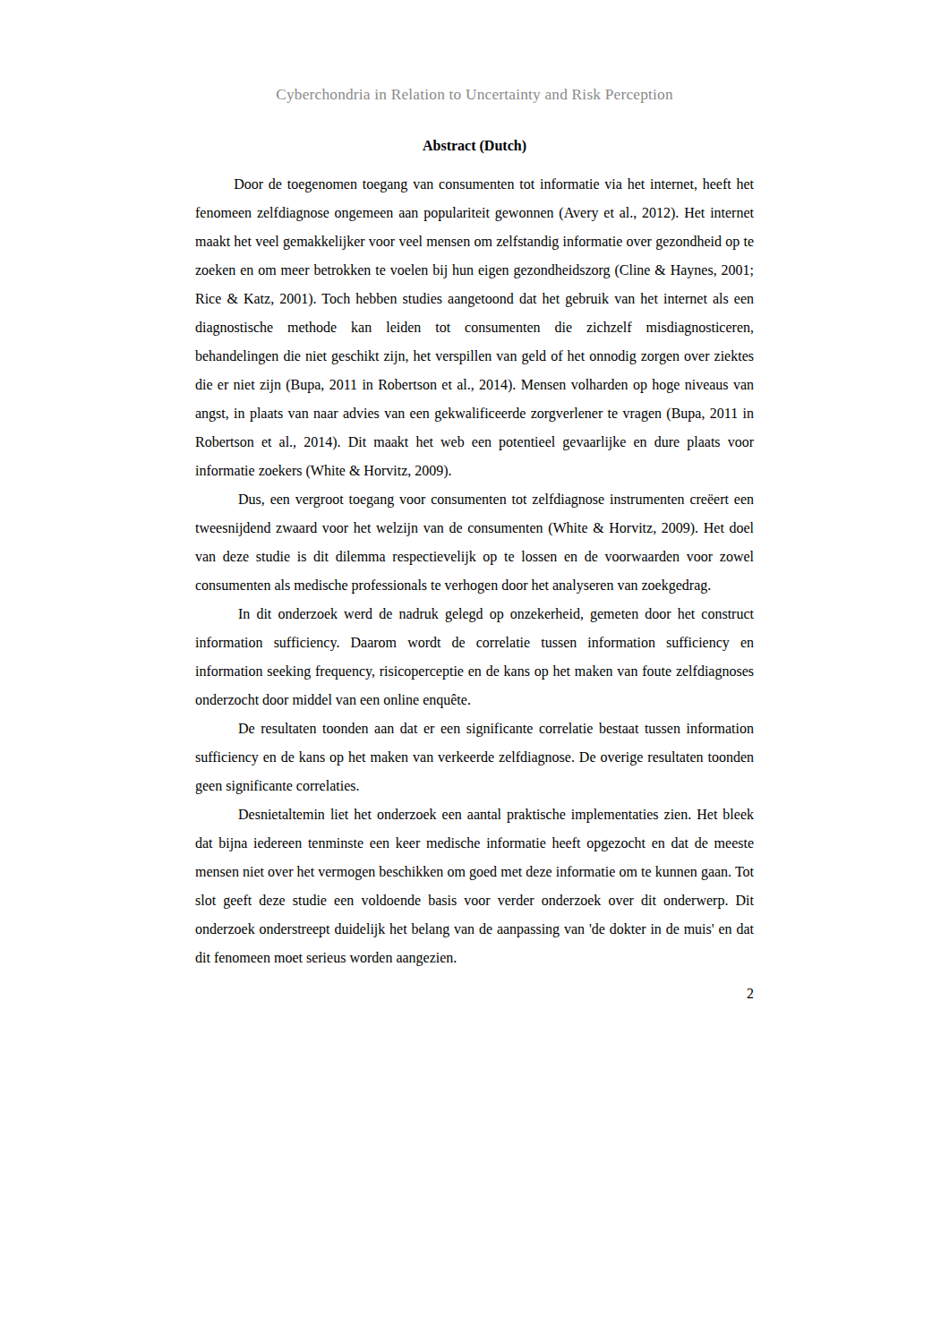Cyberchondria in Relation to Uncertainty and Risk Perception
Abstract (Dutch)
Door de toegenomen toegang van consumenten tot informatie via het internet, heeft het fenomeen zelfdiagnose ongemeen aan populariteit gewonnen (Avery et al., 2012). Het internet maakt het veel gemakkelijker voor veel mensen om zelfstandig informatie over gezondheid op te zoeken en om meer betrokken te voelen bij hun eigen gezondheidszorg (Cline & Haynes, 2001; Rice & Katz, 2001). Toch hebben studies aangetoond dat het gebruik van het internet als een diagnostische methode kan leiden tot consumenten die zichzelf misdiagnosticeren, behandelingen die niet geschikt zijn, het verspillen van geld of het onnodig zorgen over ziektes die er niet zijn (Bupa, 2011 in Robertson et al., 2014). Mensen volharden op hoge niveaus van angst, in plaats van naar advies van een gekwalificeerde zorgverlener te vragen (Bupa, 2011 in Robertson et al., 2014). Dit maakt het web een potentieel gevaarlijke en dure plaats voor informatie zoekers (White & Horvitz, 2009).
Dus, een vergroot toegang voor consumenten tot zelfdiagnose instrumenten creëert een tweesnijdend zwaard voor het welzijn van de consumenten (White & Horvitz, 2009). Het doel van deze studie is dit dilemma respectievelijk op te lossen en de voorwaarden voor zowel consumenten als medische professionals te verhogen door het analyseren van zoekgedrag.
In dit onderzoek werd de nadruk gelegd op onzekerheid, gemeten door het construct information sufficiency. Daarom wordt de correlatie tussen information sufficiency en information seeking frequency, risicoperceptie en de kans op het maken van foute zelfdiagnoses onderzocht door middel van een online enquête.
De resultaten toonden aan dat er een significante correlatie bestaat tussen information sufficiency en de kans op het maken van verkeerde zelfdiagnose. De overige resultaten toonden geen significante correlaties.
Desnietaltemin liet het onderzoek een aantal praktische implementaties zien. Het bleek dat bijna iedereen tenminste een keer medische informatie heeft opgezocht en dat de meeste mensen niet over het vermogen beschikken om goed met deze informatie om te kunnen gaan. Tot slot geeft deze studie een voldoende basis voor verder onderzoek over dit onderwerp. Dit onderzoek onderstreept duidelijk het belang van de aanpassing van 'de dokter in de muis' en dat dit fenomeen moet serieus worden aangezien.
2